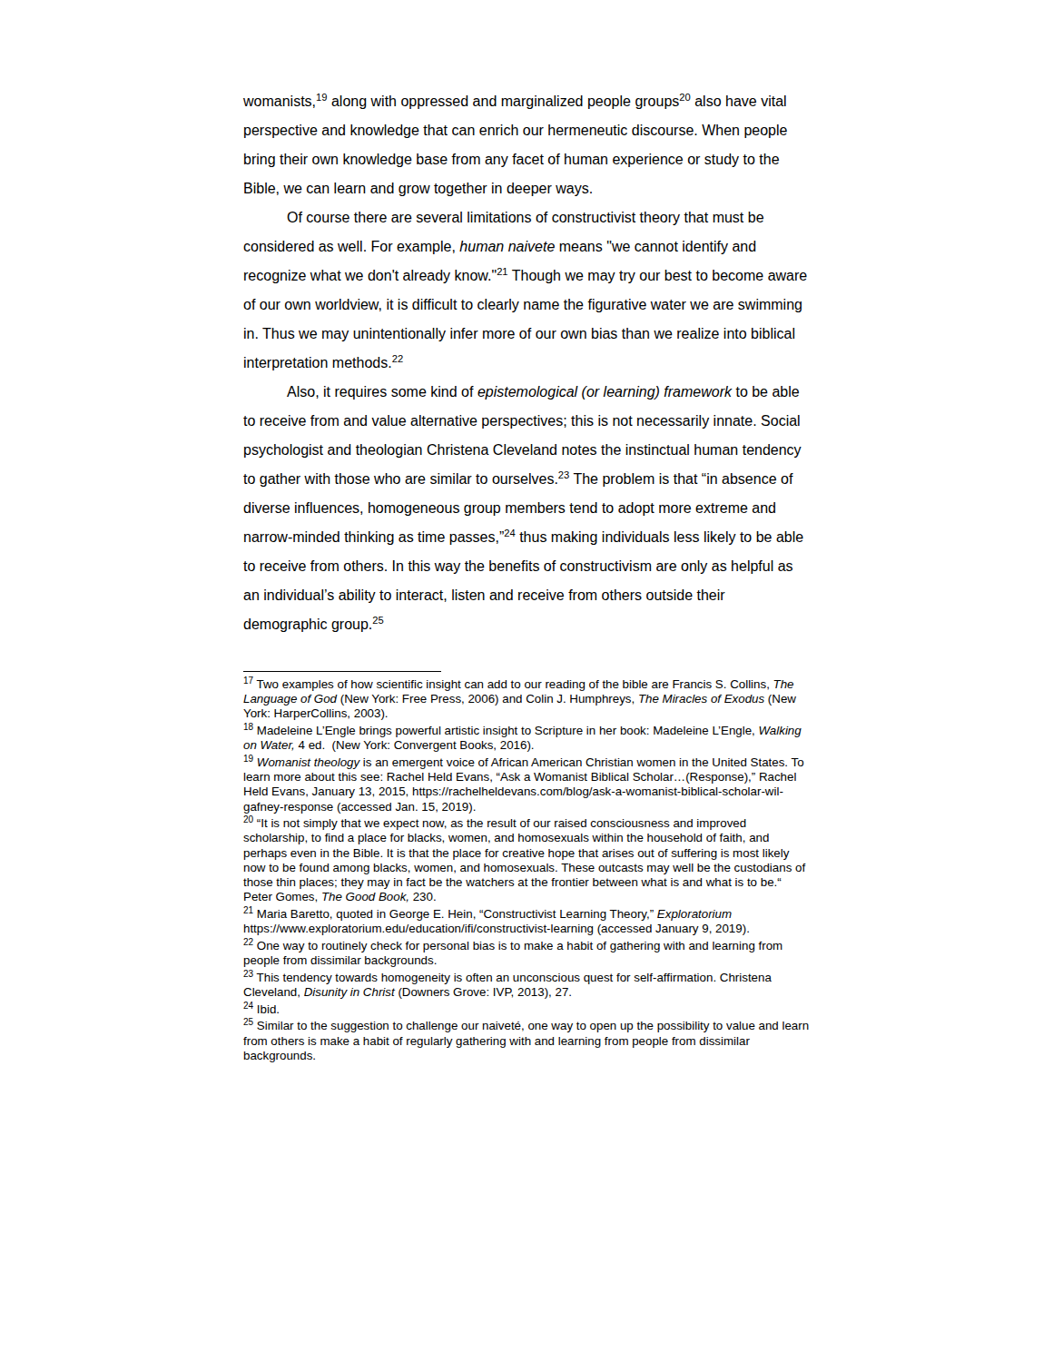womanists,19 along with oppressed and marginalized people groups20 also have vital perspective and knowledge that can enrich our hermeneutic discourse. When people bring their own knowledge base from any facet of human experience or study to the Bible, we can learn and grow together in deeper ways.
Of course there are several limitations of constructivist theory that must be considered as well. For example, human naivete means "we cannot identify and recognize what we don't already know."21 Though we may try our best to become aware of our own worldview, it is difficult to clearly name the figurative water we are swimming in. Thus we may unintentionally infer more of our own bias than we realize into biblical interpretation methods.22
Also, it requires some kind of epistemological (or learning) framework to be able to receive from and value alternative perspectives; this is not necessarily innate. Social psychologist and theologian Christena Cleveland notes the instinctual human tendency to gather with those who are similar to ourselves.23 The problem is that “in absence of diverse influences, homogeneous group members tend to adopt more extreme and narrow-minded thinking as time passes,”24 thus making individuals less likely to be able to receive from others. In this way the benefits of constructivism are only as helpful as an individual’s ability to interact, listen and receive from others outside their demographic group.25
17 Two examples of how scientific insight can add to our reading of the bible are Francis S. Collins, The Language of God (New York: Free Press, 2006) and Colin J. Humphreys, The Miracles of Exodus (New York: HarperCollins, 2003).
18 Madeleine L’Engle brings powerful artistic insight to Scripture in her book: Madeleine L’Engle, Walking on Water, 4 ed. (New York: Convergent Books, 2016).
19 Womanist theology is an emergent voice of African American Christian women in the United States. To learn more about this see: Rachel Held Evans, “Ask a Womanist Biblical Scholar…(Response),” Rachel Held Evans, January 13, 2015, https://rachelheldevans.com/blog/ask-a-womanist-biblical-scholar-wil-gafney-response (accessed Jan. 15, 2019).
20 “It is not simply that we expect now, as the result of our raised consciousness and improved scholarship, to find a place for blacks, women, and homosexuals within the household of faith, and perhaps even in the Bible. It is that the place for creative hope that arises out of suffering is most likely now to be found among blacks, women, and homosexuals. These outcasts may well be the custodians of those thin places; they may in fact be the watchers at the frontier between what is and what is to be.“ Peter Gomes, The Good Book, 230.
21 Maria Baretto, quoted in George E. Hein, “Constructivist Learning Theory,” Exploratorium https://www.exploratorium.edu/education/ifi/constructivist-learning (accessed January 9, 2019).
22 One way to routinely check for personal bias is to make a habit of gathering with and learning from people from dissimilar backgrounds.
23 This tendency towards homogeneity is often an unconscious quest for self-affirmation. Christena Cleveland, Disunity in Christ (Downers Grove: IVP, 2013), 27.
24 Ibid.
25 Similar to the suggestion to challenge our naiveté, one way to open up the possibility to value and learn from others is make a habit of regularly gathering with and learning from people from dissimilar backgrounds.